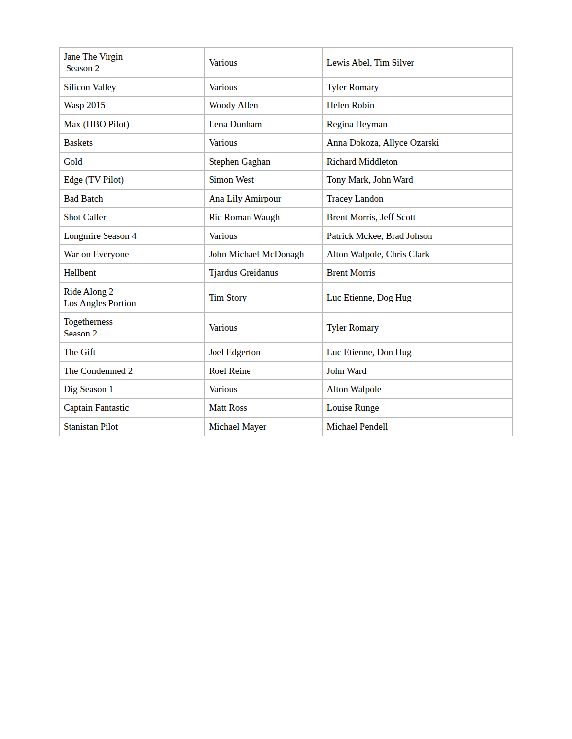| Jane The Virgin Season 2 | Various | Lewis Abel, Tim Silver |
| Silicon Valley | Various | Tyler Romary |
| Wasp 2015 | Woody Allen | Helen Robin |
| Max (HBO Pilot) | Lena Dunham | Regina Heyman |
| Baskets | Various | Anna Dokoza, Allyce Ozarski |
| Gold | Stephen Gaghan | Richard Middleton |
| Edge (TV Pilot) | Simon West | Tony Mark, John Ward |
| Bad Batch | Ana Lily Amirpour | Tracey Landon |
| Shot Caller | Ric Roman Waugh | Brent Morris, Jeff Scott |
| Longmire Season 4 | Various | Patrick Mckee, Brad Johson |
| War on Everyone | John Michael McDonagh | Alton Walpole, Chris Clark |
| Hellbent | Tjardus Greidanus | Brent Morris |
| Ride Along 2 Los Angles Portion | Tim Story | Luc Etienne, Dog Hug |
| Togetherness Season 2 | Various | Tyler Romary |
| The Gift | Joel Edgerton | Luc Etienne, Don Hug |
| The Condemned 2 | Roel Reine | John Ward |
| Dig Season 1 | Various | Alton Walpole |
| Captain Fantastic | Matt Ross | Louise Runge |
| Stanistan Pilot | Michael Mayer | Michael Pendell |